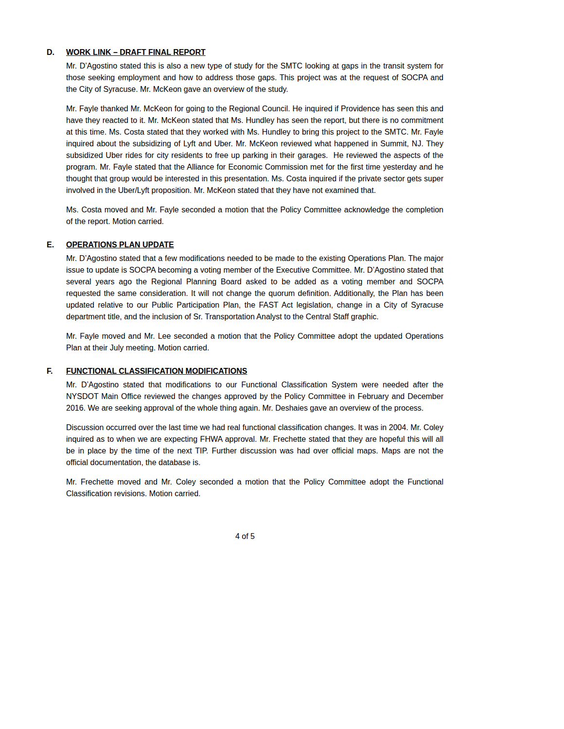D. Work Link – Draft Final Report
Mr. D’Agostino stated this is also a new type of study for the SMTC looking at gaps in the transit system for those seeking employment and how to address those gaps. This project was at the request of SOCPA and the City of Syracuse. Mr. McKeon gave an overview of the study.
Mr. Fayle thanked Mr. McKeon for going to the Regional Council. He inquired if Providence has seen this and have they reacted to it. Mr. McKeon stated that Ms. Hundley has seen the report, but there is no commitment at this time. Ms. Costa stated that they worked with Ms. Hundley to bring this project to the SMTC. Mr. Fayle inquired about the subsidizing of Lyft and Uber. Mr. McKeon reviewed what happened in Summit, NJ. They subsidized Uber rides for city residents to free up parking in their garages. He reviewed the aspects of the program. Mr. Fayle stated that the Alliance for Economic Commission met for the first time yesterday and he thought that group would be interested in this presentation. Ms. Costa inquired if the private sector gets super involved in the Uber/Lyft proposition. Mr. McKeon stated that they have not examined that.
Ms. Costa moved and Mr. Fayle seconded a motion that the Policy Committee acknowledge the completion of the report. Motion carried.
E. Operations Plan Update
Mr. D’Agostino stated that a few modifications needed to be made to the existing Operations Plan. The major issue to update is SOCPA becoming a voting member of the Executive Committee. Mr. D’Agostino stated that several years ago the Regional Planning Board asked to be added as a voting member and SOCPA requested the same consideration. It will not change the quorum definition. Additionally, the Plan has been updated relative to our Public Participation Plan, the FAST Act legislation, change in a City of Syracuse department title, and the inclusion of Sr. Transportation Analyst to the Central Staff graphic.
Mr. Fayle moved and Mr. Lee seconded a motion that the Policy Committee adopt the updated Operations Plan at their July meeting. Motion carried.
F. Functional Classification Modifications
Mr. D’Agostino stated that modifications to our Functional Classification System were needed after the NYSDOT Main Office reviewed the changes approved by the Policy Committee in February and December 2016. We are seeking approval of the whole thing again. Mr. Deshaies gave an overview of the process.
Discussion occurred over the last time we had real functional classification changes. It was in 2004. Mr. Coley inquired as to when we are expecting FHWA approval. Mr. Frechette stated that they are hopeful this will all be in place by the time of the next TIP. Further discussion was had over official maps. Maps are not the official documentation, the database is.
Mr. Frechette moved and Mr. Coley seconded a motion that the Policy Committee adopt the Functional Classification revisions. Motion carried.
4 of 5